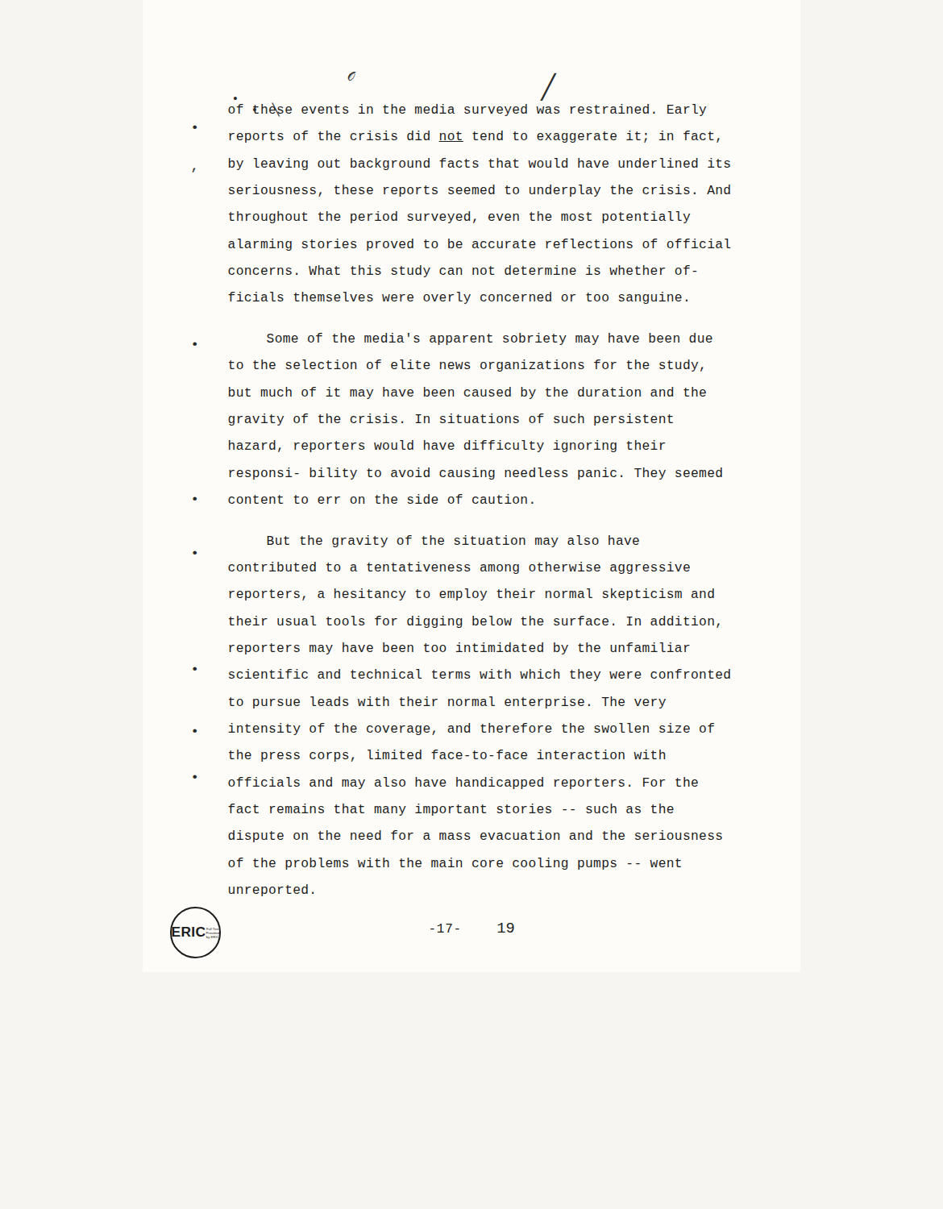𝒪 • ╱ • ╲
• , • • • • • •
of these events in the media surveyed was restrained. Early reports of the crisis did not tend to exaggerate it; in fact, by leaving out background facts that would have underlined its seriousness, these reports seemed to underplay the crisis. And throughout the period surveyed, even the most potentially alarming stories proved to be accurate reflections of official concerns. What this study can not determine is whether of- ficials themselves were overly concerned or too sanguine.
Some of the media's apparent sobriety may have been due to the selection of elite news organizations for the study, but much of it may have been caused by the duration and the gravity of the crisis. In situations of such persistent hazard, reporters would have difficulty ignoring their responsi- bility to avoid causing needless panic. They seemed content to err on the side of caution.
But the gravity of the situation may also have contributed to a tentativeness among otherwise aggressive reporters, a hesitancy to employ their normal skepticism and their usual tools for digging below the surface. In addition, reporters may have been too intimidated by the unfamiliar scientific and technical terms with which they were confronted to pursue leads with their normal enterprise. The very intensity of the coverage, and therefore the swollen size of the press corps, limited face-to-face interaction with officials and may also have handicapped reporters. For the fact remains that many important stories -- such as the dispute on the need for a mass evacuation and the seriousness of the problems with the main core cooling pumps -- went unreported.
-17-19
ERIC Full Text Provided by ERIC